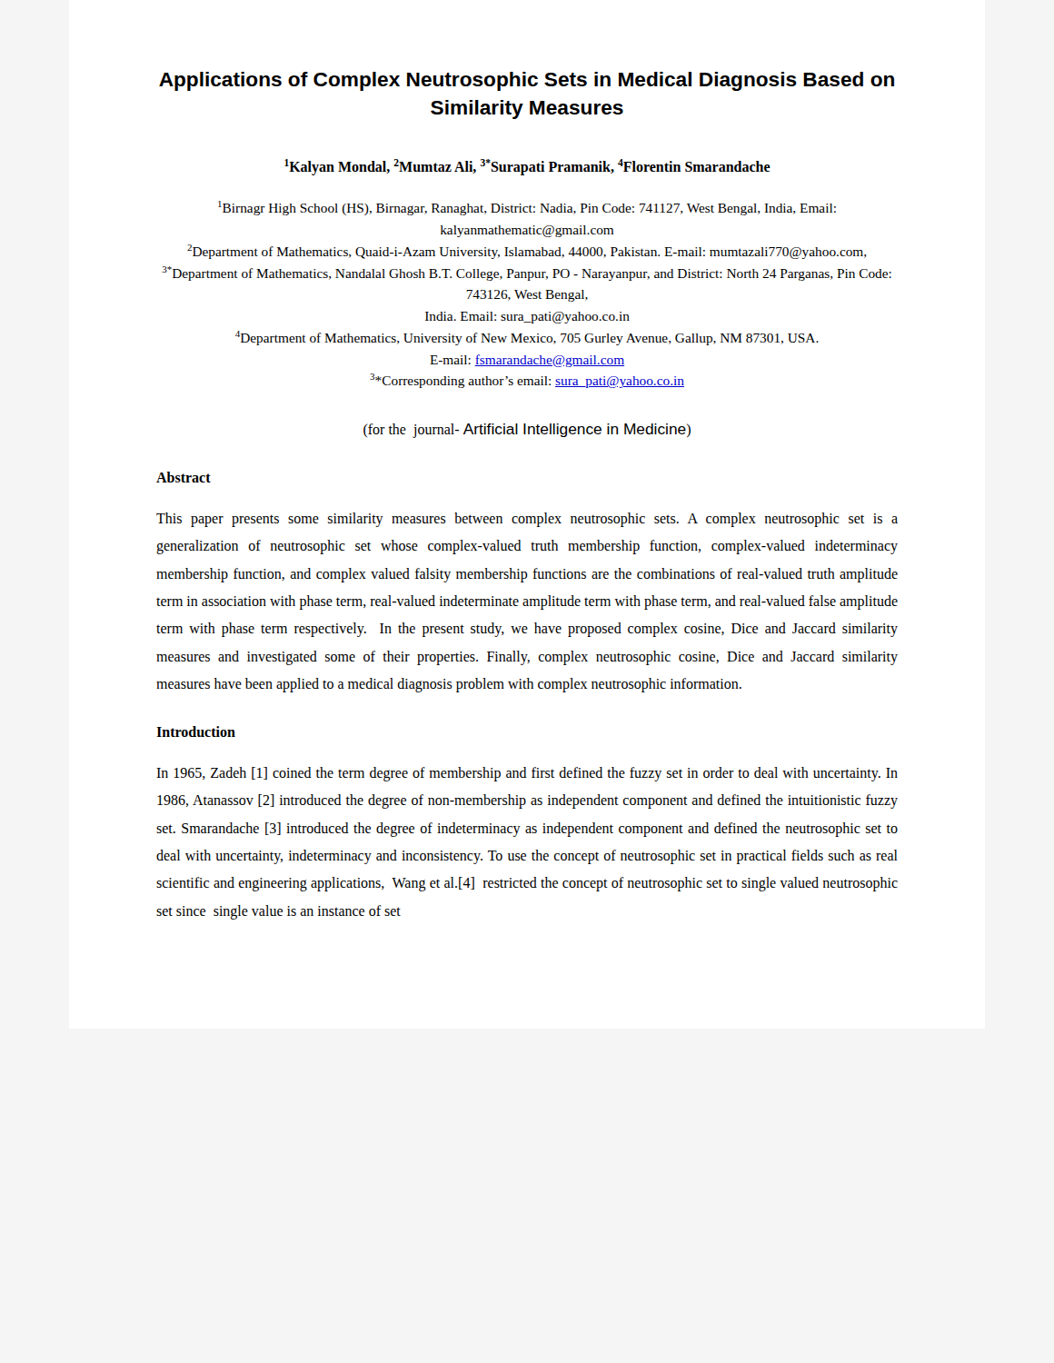Applications of Complex Neutrosophic Sets in Medical Diagnosis Based on Similarity Measures
1Kalyan Mondal, 2Mumtaz Ali, 3*Surapati Pramanik, 4Florentin Smarandache
1Birnagr High School (HS), Birnagar, Ranaghat, District: Nadia, Pin Code: 741127, West Bengal, India, Email: kalyanmathematic@gmail.com
2Department of Mathematics, Quaid-i-Azam University, Islamabad, 44000, Pakistan. E-mail: mumtazali770@yahoo.com,
3*Department of Mathematics, Nandalal Ghosh B.T. College, Panpur, PO - Narayanpur, and District: North 24 Parganas, Pin Code: 743126, West Bengal,
India. Email: sura_pati@yahoo.co.in
4Department of Mathematics, University of New Mexico, 705 Gurley Avenue, Gallup, NM 87301, USA.
E-mail: fsmarandache@gmail.com
3*Corresponding author’s email: sura_pati@yahoo.co.in
(for the journal- Artificial Intelligence in Medicine)
Abstract
This paper presents some similarity measures between complex neutrosophic sets. A complex neutrosophic set is a generalization of neutrosophic set whose complex-valued truth membership function, complex-valued indeterminacy membership function, and complex valued falsity membership functions are the combinations of real-valued truth amplitude term in association with phase term, real-valued indeterminate amplitude term with phase term, and real-valued false amplitude term with phase term respectively. In the present study, we have proposed complex cosine, Dice and Jaccard similarity measures and investigated some of their properties. Finally, complex neutrosophic cosine, Dice and Jaccard similarity measures have been applied to a medical diagnosis problem with complex neutrosophic information.
Introduction
In 1965, Zadeh [1] coined the term degree of membership and first defined the fuzzy set in order to deal with uncertainty. In 1986, Atanassov [2] introduced the degree of non-membership as independent component and defined the intuitionistic fuzzy set. Smarandache [3] introduced the degree of indeterminacy as independent component and defined the neutrosophic set to deal with uncertainty, indeterminacy and inconsistency. To use the concept of neutrosophic set in practical fields such as real scientific and engineering applications, Wang et al.[4] restricted the concept of neutrosophic set to single valued neutrosophic set since single value is an instance of set